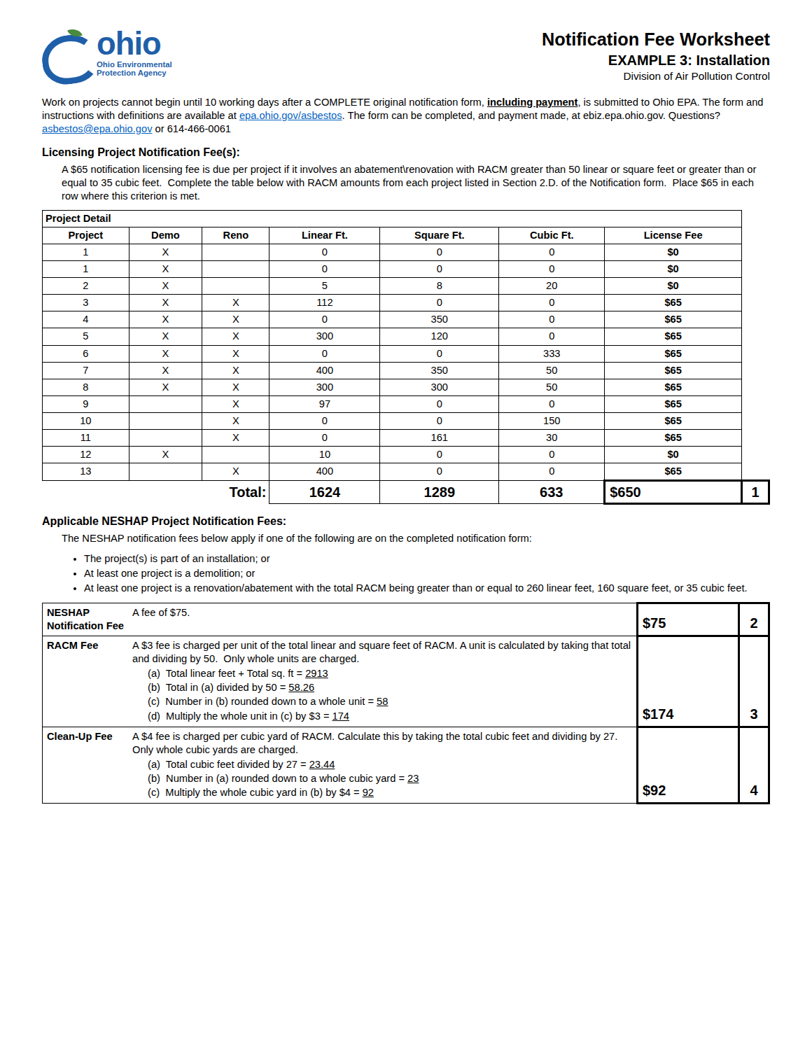ohio
Ohio Environmental
Protection Agency
Notification Fee Worksheet
EXAMPLE 3: Installation
Division of Air Pollution Control
Work on projects cannot begin until 10 working days after a COMPLETE original notification form, including payment, is submitted to Ohio EPA. The form and instructions with definitions are available at epa.ohio.gov/asbestos. The form can be completed, and payment made, at ebiz.epa.ohio.gov. Questions? asbestos@epa.ohio.gov or 614-466-0061
Licensing Project Notification Fee(s):
A $65 notification licensing fee is due per project if it involves an abatement\renovation with RACM greater than 50 linear or square feet or greater than or equal to 35 cubic feet. Complete the table below with RACM amounts from each project listed in Section 2.D. of the Notification form. Place $65 in each row where this criterion is met.
| Project Detail | |
| --- | --- |
| Project | Demo | Reno | Linear Ft. | Square Ft. | Cubic Ft. | License Fee | |
| 1 | X | | 0 | 0 | 0 | $0 | |
| 1 | X | | 0 | 0 | 0 | $0 | |
| 2 | X | | 5 | 8 | 20 | $0 | |
| 3 | X | X | 112 | 0 | 0 | $65 | |
| 4 | X | X | 0 | 350 | 0 | $65 | |
| 5 | X | X | 300 | 120 | 0 | $65 | |
| 6 | X | X | 0 | 0 | 333 | $65 | |
| 7 | X | X | 400 | 350 | 50 | $65 | |
| 8 | X | X | 300 | 300 | 50 | $65 | |
| 9 | | X | 97 | 0 | 0 | $65 | |
| 10 | | X | 0 | 0 | 150 | $65 | |
| 11 | | X | 0 | 161 | 30 | $65 | |
| 12 | X | | 10 | 0 | 0 | $0 | |
| 13 | | X | 400 | 0 | 0 | $65 | |
| Total: | 1624 | 1289 | 633 | $650 | 1 |
Applicable NESHAP Project Notification Fees:
The NESHAP notification fees below apply if one of the following are on the completed notification form:
The project(s) is part of an installation; or
At least one project is a demolition; or
At least one project is a renovation/abatement with the total RACM being greater than or equal to 260 linear feet, 160 square feet, or 35 cubic feet.
| NESHAP Notification Fee | A fee of $75. | $75 | 2 |
| RACM Fee | A $3 fee is charged per unit of the total linear and square feet of RACM. A unit is calculated by taking that total and dividing by 50. Only whole units are charged. (a) Total linear feet + Total sq. ft = 2913 (b) Total in (a) divided by 50 = 58.26 (c) Number in (b) rounded down to a whole unit = 58 (d) Multiply the whole unit in (c) by $3 = 174 | $174 | 3 |
| Clean-Up Fee | A $4 fee is charged per cubic yard of RACM. Calculate this by taking the total cubic feet and dividing by 27. Only whole cubic yards are charged. (a) Total cubic feet divided by 27 = 23.44 (b) Number in (a) rounded down to a whole cubic yard = 23 (c) Multiply the whole cubic yard in (b) by $4 = 92 | $92 | 4 |